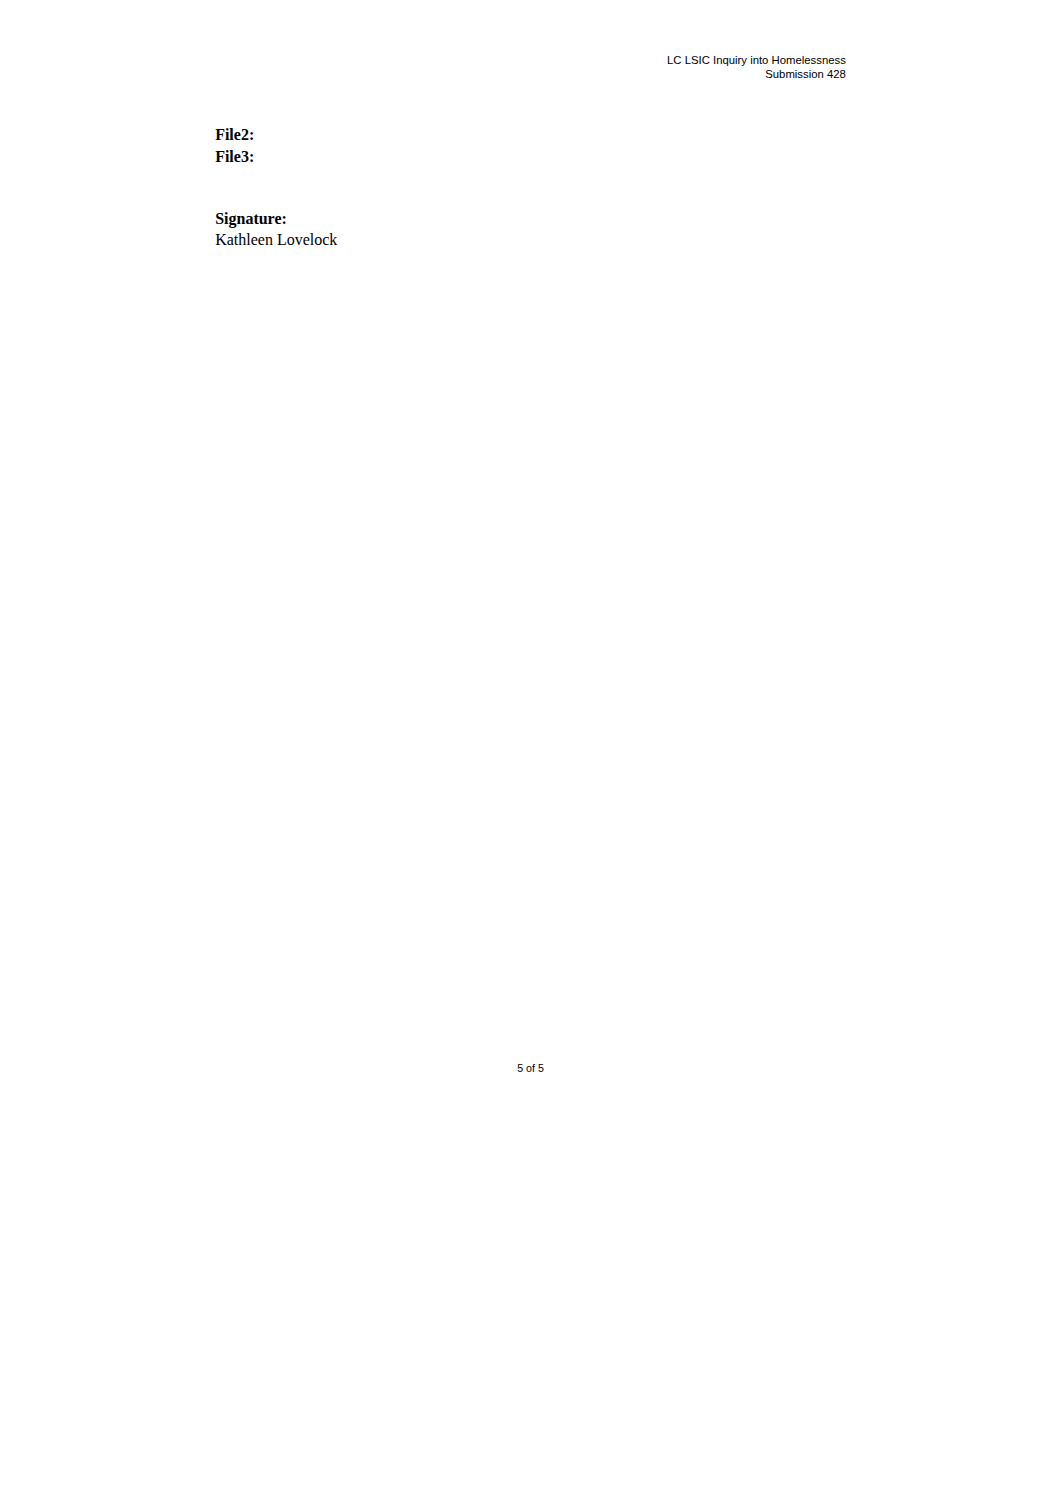LC LSIC Inquiry into Homelessness
Submission 428
File2:
File3:
Signature:
Kathleen Lovelock
5 of 5